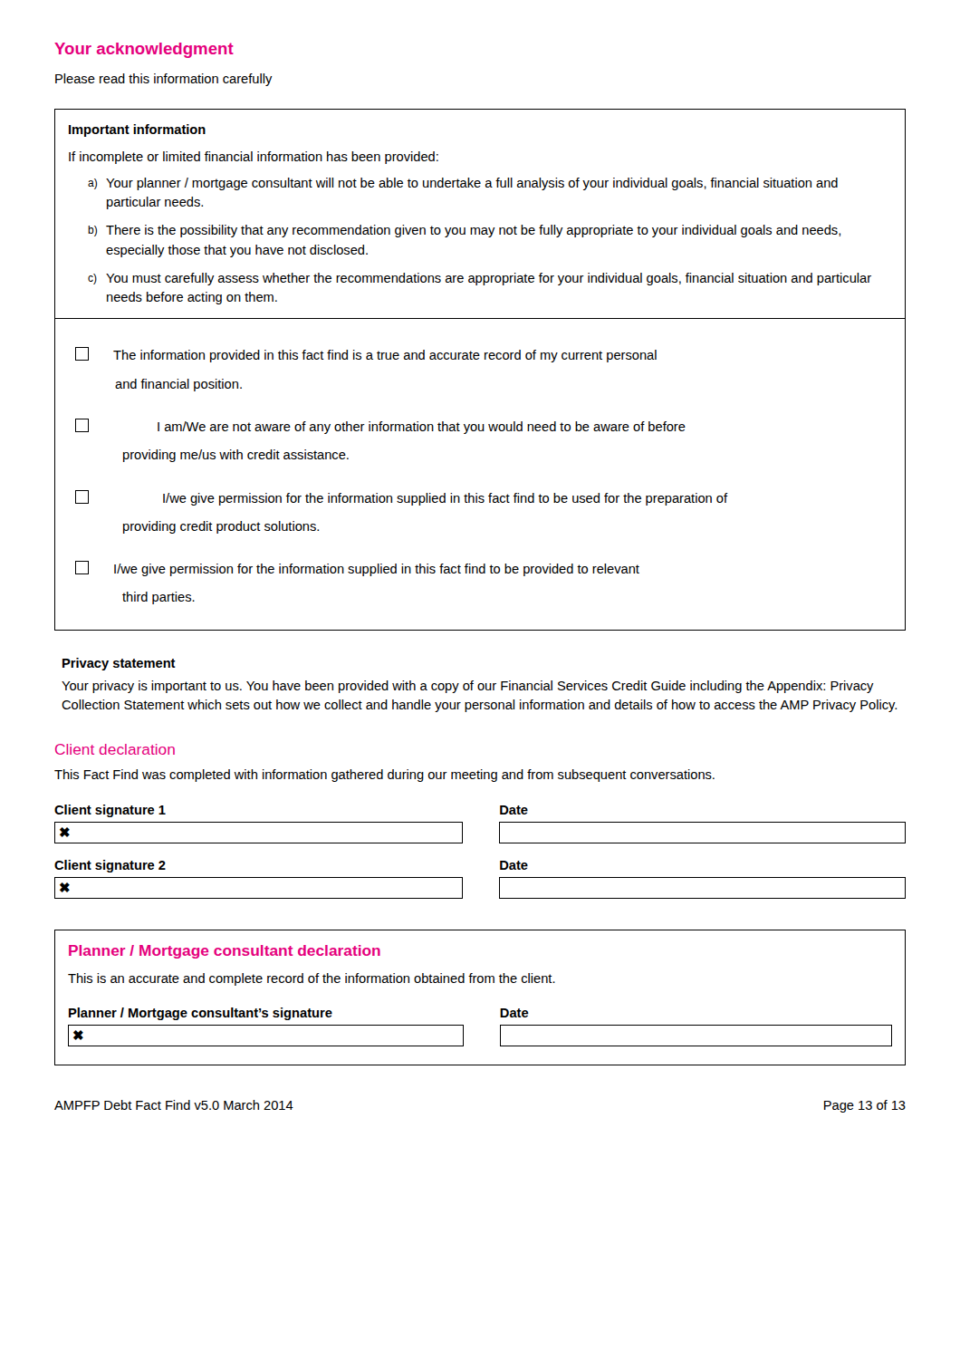Your acknowledgment
Please read this information carefully
Important information
If incomplete or limited financial information has been provided:
a) Your planner / mortgage consultant will not be able to undertake a full analysis of your individual goals, financial situation and particular needs.
b) There is the possibility that any recommendation given to you may not be fully appropriate to your individual goals and needs, especially those that you have not disclosed.
c) You must carefully assess whether the recommendations are appropriate for your individual goals, financial situation and particular needs before acting on them.
The information provided in this fact find is a true and accurate record of my current personal and financial position.
I am/We are not aware of any other information that you would need to be aware of before providing me/us with credit assistance.
I/we give permission for the information supplied in this fact find to be used for the preparation of providing credit product solutions.
I/we give permission for the information supplied in this fact find to be provided to relevant third parties.
Privacy statement
Your privacy is important to us. You have been provided with a copy of our Financial Services Credit Guide including the Appendix: Privacy Collection Statement which sets out how we collect and handle your personal information and details of how to access the AMP Privacy Policy.
Client declaration
This Fact Find was completed with information gathered during our meeting and from subsequent conversations.
| Client signature 1 | | Date |
| ✖ | | |
| Client signature 2 | | Date |
| ✖ | | |
Planner / Mortgage consultant declaration
This is an accurate and complete record of the information obtained from the client.
| Planner / Mortgage consultant’s signature | | Date |
| ✖ | | |
AMPFP Debt Fact Find v5.0 March 2014
Page 13 of 13